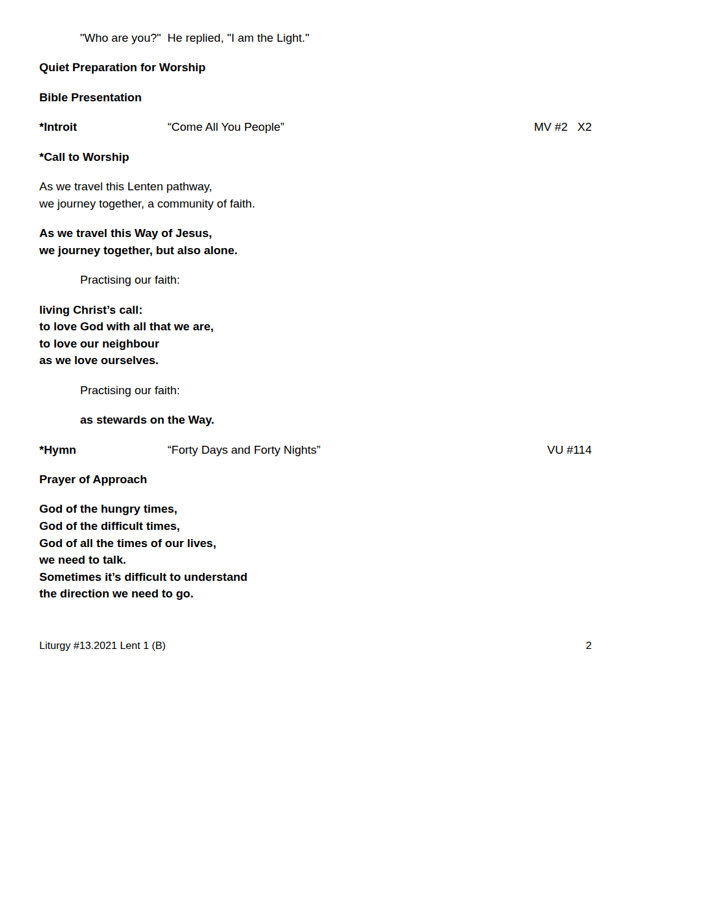"Who are you?" He replied, "I am the Light."
Quiet Preparation for Worship
Bible Presentation
*Introit “Come All You People” MV #2 X2
*Call to Worship
As we travel this Lenten pathway,
we journey together, a community of faith.
As we travel this Way of Jesus,
we journey together, but also alone.
Practising our faith:
living Christ’s call:
to love God with all that we are,
to love our neighbour
as we love ourselves.
Practising our faith:
as stewards on the Way.
*Hymn “Forty Days and Forty Nights” VU #114
Prayer of Approach
God of the hungry times,
God of the difficult times,
God of all the times of our lives,
we need to talk.
Sometimes it’s difficult to understand
the direction we need to go.
Liturgy #13.2021 Lent 1 (B) 2